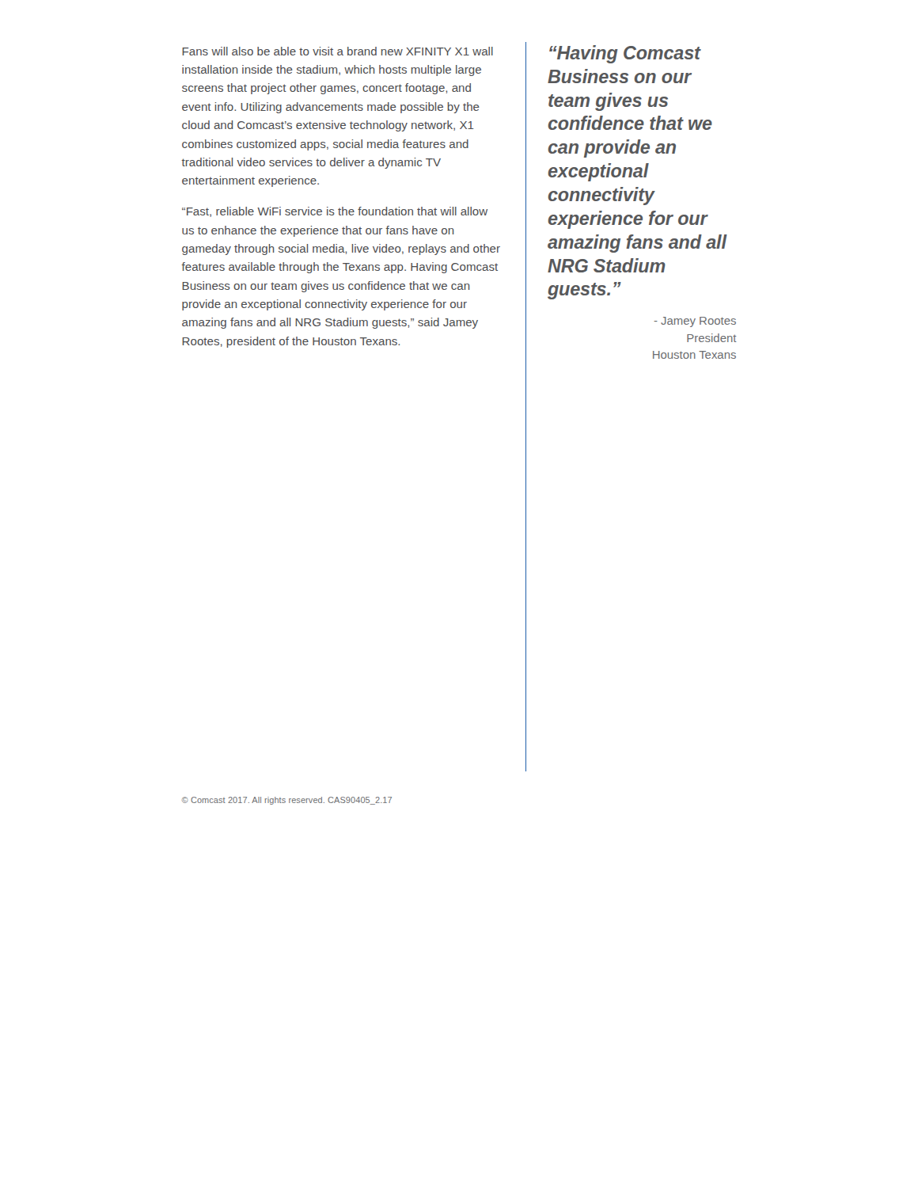Fans will also be able to visit a brand new XFINITY X1 wall installation inside the stadium, which hosts multiple large screens that project other games, concert footage, and event info. Utilizing advancements made possible by the cloud and Comcast’s extensive technology network, X1 combines customized apps, social media features and traditional video services to deliver a dynamic TV entertainment experience.
“Fast, reliable WiFi service is the foundation that will allow us to enhance the experience that our fans have on gameday through social media, live video, replays and other features available through the Texans app. Having Comcast Business on our team gives us confidence that we can provide an exceptional connectivity experience for our amazing fans and all NRG Stadium guests,” said Jamey Rootes, president of the Houston Texans.
“Having Comcast Business on our team gives us confidence that we can provide an exceptional connectivity experience for our amazing fans and all NRG Stadium guests.”
- Jamey Rootes President Houston Texans
© Comcast 2017. All rights reserved. CAS90405_2.17